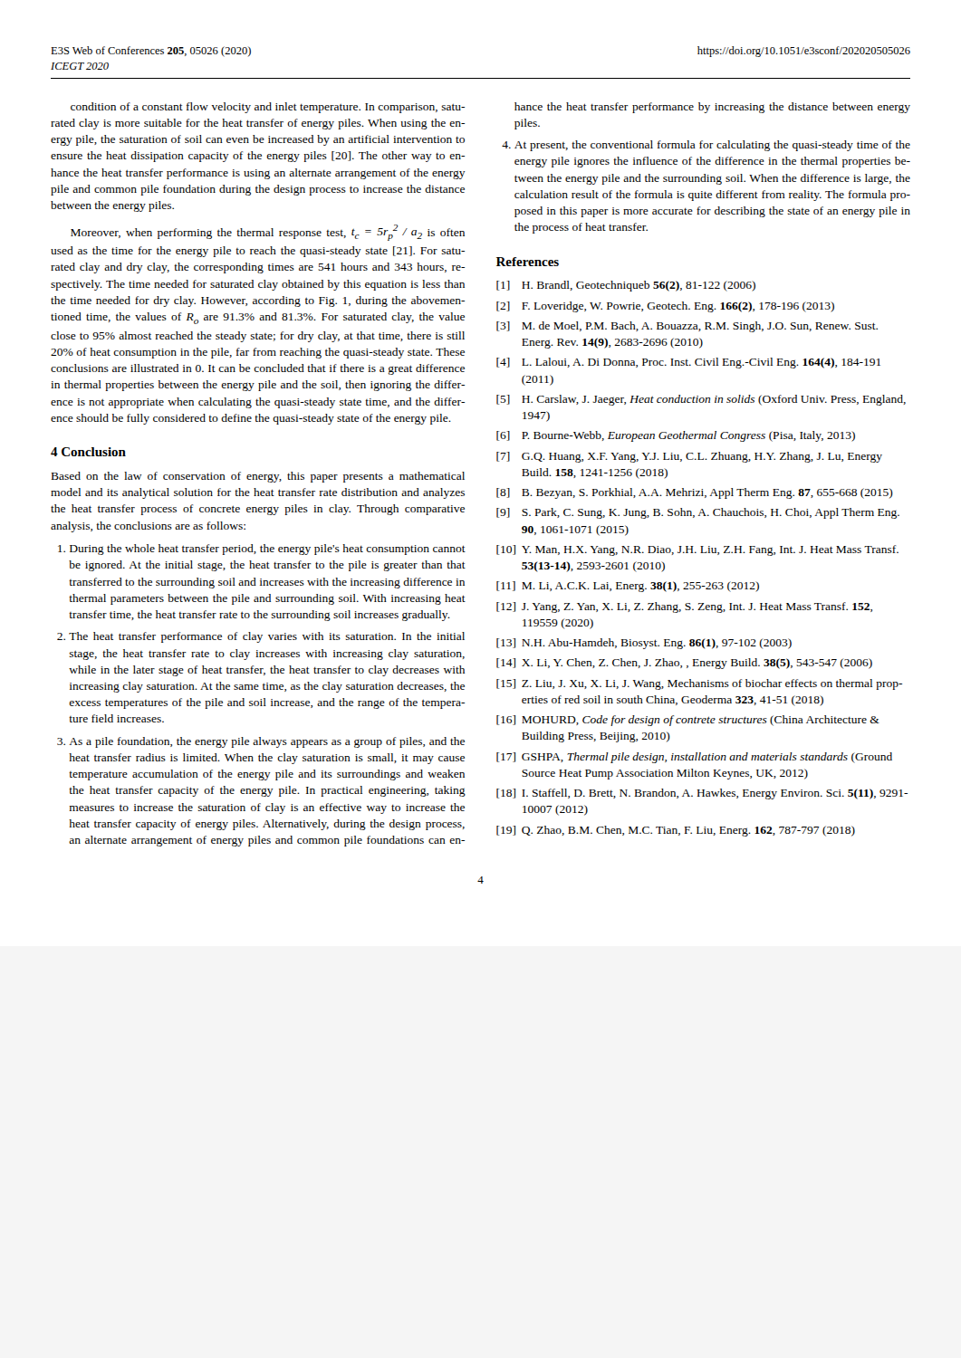E3S Web of Conferences 205, 05026 (2020)
ICEGT 2020
https://doi.org/10.1051/e3sconf/202020505026
condition of a constant flow velocity and inlet temperature. In comparison, saturated clay is more suitable for the heat transfer of energy piles. When using the energy pile, the saturation of soil can even be increased by an artificial intervention to ensure the heat dissipation capacity of the energy piles [20]. The other way to enhance the heat transfer performance is using an alternate arrangement of the energy pile and common pile foundation during the design process to increase the distance between the energy piles.
Moreover, when performing the thermal response test, tc = 5rp2 / a2 is often used as the time for the energy pile to reach the quasi-steady state [21]. For saturated clay and dry clay, the corresponding times are 541 hours and 343 hours, respectively. The time needed for saturated clay obtained by this equation is less than the time needed for dry clay. However, according to Fig. 1, during the abovementioned time, the values of Ro are 91.3% and 81.3%. For saturated clay, the value close to 95% almost reached the steady state; for dry clay, at that time, there is still 20% of heat consumption in the pile, far from reaching the quasi-steady state. These conclusions are illustrated in 0. It can be concluded that if there is a great difference in thermal properties between the energy pile and the soil, then ignoring the difference is not appropriate when calculating the quasi-steady state time, and the difference should be fully considered to define the quasi-steady state of the energy pile.
4 Conclusion
Based on the law of conservation of energy, this paper presents a mathematical model and its analytical solution for the heat transfer rate distribution and analyzes the heat transfer process of concrete energy piles in clay. Through comparative analysis, the conclusions are as follows:
During the whole heat transfer period, the energy pile's heat consumption cannot be ignored. At the initial stage, the heat transfer to the pile is greater than that transferred to the surrounding soil and increases with the increasing difference in thermal parameters between the pile and surrounding soil. With increasing heat transfer time, the heat transfer rate to the surrounding soil increases gradually.
The heat transfer performance of clay varies with its saturation. In the initial stage, the heat transfer rate to clay increases with increasing clay saturation, while in the later stage of heat transfer, the heat transfer to clay decreases with increasing clay saturation. At the same time, as the clay saturation decreases, the excess temperatures of the pile and soil increase, and the range of the temperature field increases.
As a pile foundation, the energy pile always appears as a group of piles, and the heat transfer radius is limited. When the clay saturation is small, it may cause temperature accumulation of the energy pile and its surroundings and weaken the heat transfer capacity of the energy pile. In practical engineering, taking measures to increase the saturation of clay is an effective way to increase the heat transfer capacity of energy piles. Alternatively, during the design process, an alternate arrangement of energy piles and common pile foundations can enhance the heat transfer performance by increasing the distance between energy piles.
At present, the conventional formula for calculating the quasi-steady time of the energy pile ignores the influence of the difference in the thermal properties between the energy pile and the surrounding soil. When the difference is large, the calculation result of the formula is quite different from reality. The formula proposed in this paper is more accurate for describing the state of an energy pile in the process of heat transfer.
References
H. Brandl, Geotechniqueb 56(2), 81-122 (2006)
F. Loveridge, W. Powrie, Geotech. Eng. 166(2), 178-196 (2013)
M. de Moel, P.M. Bach, A. Bouazza, R.M. Singh, J.O. Sun, Renew. Sust. Energ. Rev. 14(9), 2683-2696 (2010)
L. Laloui, A. Di Donna, Proc. Inst. Civil Eng.-Civil Eng. 164(4), 184-191 (2011)
H. Carslaw, J. Jaeger, Heat conduction in solids (Oxford Univ. Press, England, 1947)
P. Bourne-Webb, European Geothermal Congress (Pisa, Italy, 2013)
G.Q. Huang, X.F. Yang, Y.J. Liu, C.L. Zhuang, H.Y. Zhang, J. Lu, Energy Build. 158, 1241-1256 (2018)
B. Bezyan, S. Porkhial, A.A. Mehrizi, Appl Therm Eng. 87, 655-668 (2015)
S. Park, C. Sung, K. Jung, B. Sohn, A. Chauchois, H. Choi, Appl Therm Eng. 90, 1061-1071 (2015)
Y. Man, H.X. Yang, N.R. Diao, J.H. Liu, Z.H. Fang, Int. J. Heat Mass Transf. 53(13-14), 2593-2601 (2010)
M. Li, A.C.K. Lai, Energ. 38(1), 255-263 (2012)
J. Yang, Z. Yan, X. Li, Z. Zhang, S. Zeng, Int. J. Heat Mass Transf. 152, 119559 (2020)
N.H. Abu-Hamdeh, Biosyst. Eng. 86(1), 97-102 (2003)
X. Li, Y. Chen, Z. Chen, J. Zhao, , Energy Build. 38(5), 543-547 (2006)
Z. Liu, J. Xu, X. Li, J. Wang, Mechanisms of biochar effects on thermal properties of red soil in south China, Geoderma 323, 41-51 (2018)
MOHURD, Code for design of contrete structures (China Architecture & Building Press, Beijing, 2010)
GSHPA, Thermal pile design, installation and materials standards (Ground Source Heat Pump Association Milton Keynes, UK, 2012)
I. Staffell, D. Brett, N. Brandon, A. Hawkes, Energy Environ. Sci. 5(11), 9291-10007 (2012)
Q. Zhao, B.M. Chen, M.C. Tian, F. Liu, Energ. 162, 787-797 (2018)
4